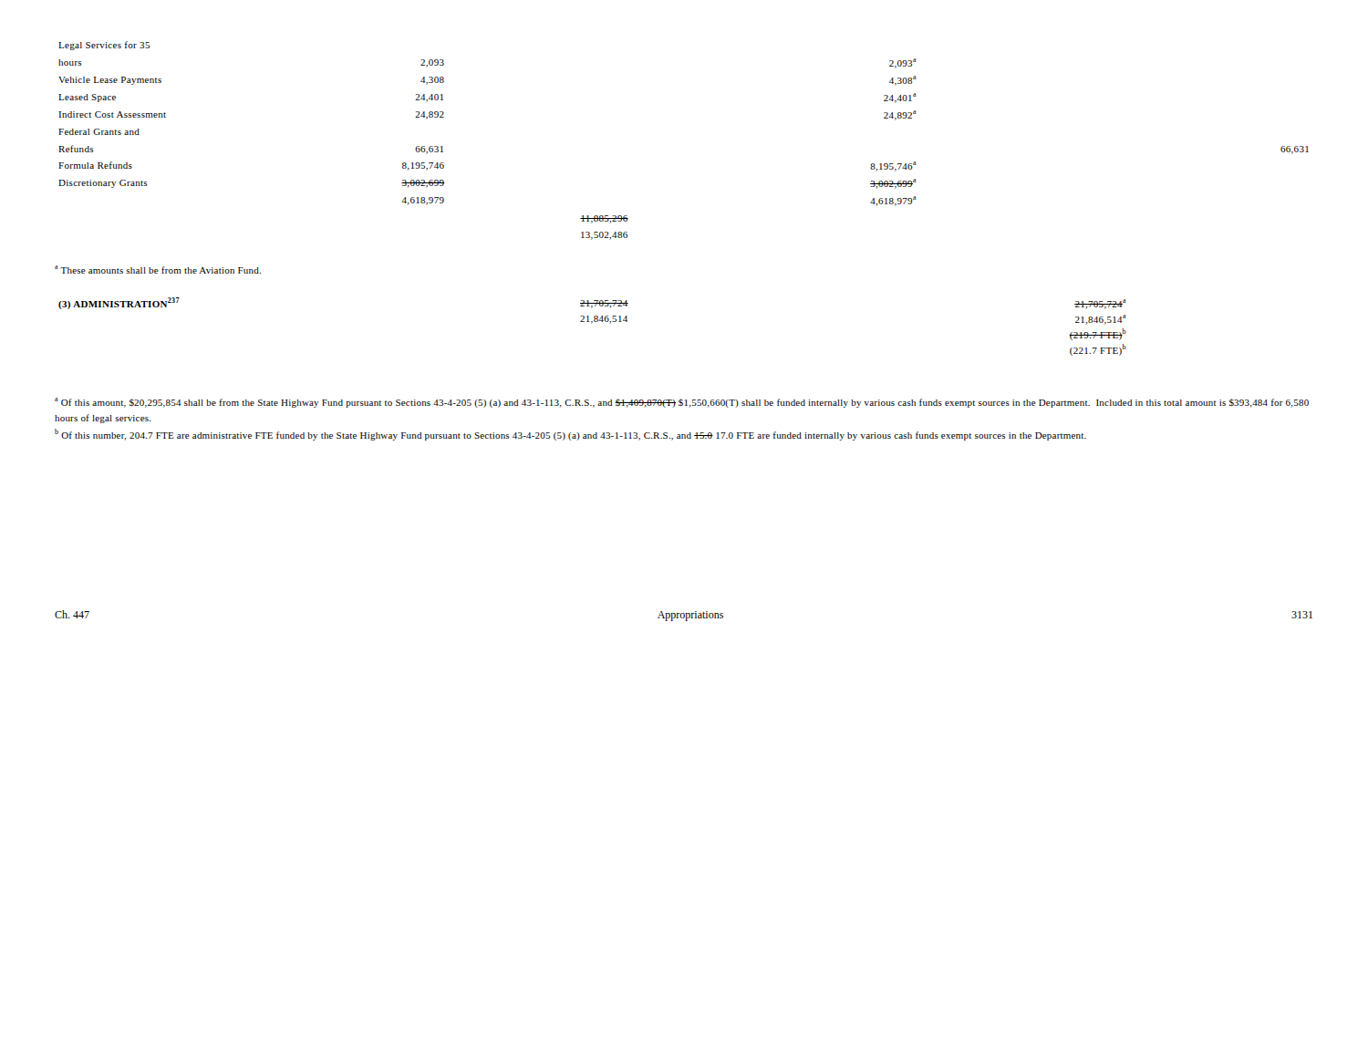| Legal Services for 35 | | | | | |
| hours | 2,093 | | 2,093 a | | |
| Vehicle Lease Payments | 4,308 | | 4,308 a | | |
| Leased Space | 24,401 | | 24,401 a | | |
| Indirect Cost Assessment | 24,892 | | 24,892 a | | |
| Federal Grants and | | | | | |
| Refunds | 66,631 | | | | 66,631 |
| Formula Refunds | 8,195,746 | | 8,195,746 a | | |
| Discretionary Grants | 3,002,699 | | 3,002,699 a | | |
| | 4,618,979 | | 4,618,979 a | | |
| | | 11,885,296 | | | |
| | | 13,502,486 | | | |
a These amounts shall be from the Aviation Fund.
| (3) ADMINISTRATION 237 | | 21,705,724 | | 21,705,724 a | |
| | | 21,846,514 | | 21,846,514 a | |
| | | | | (219.7 FTE) b | |
| | | | | (221.7 FTE) b | |
a Of this amount, $20,295,854 shall be from the State Highway Fund pursuant to Sections 43-4-205 (5) (a) and 43-1-113, C.R.S., and $1,409,870(T) $1,550,660(T) shall be funded internally by various cash funds exempt sources in the Department. Included in this total amount is $393,484 for 6,580 hours of legal services.
b Of this number, 204.7 FTE are administrative FTE funded by the State Highway Fund pursuant to Sections 43-4-205 (5) (a) and 43-1-113, C.R.S., and 15.0 17.0 FTE are funded internally by various cash funds exempt sources in the Department.
Ch. 447
Appropriations
3131